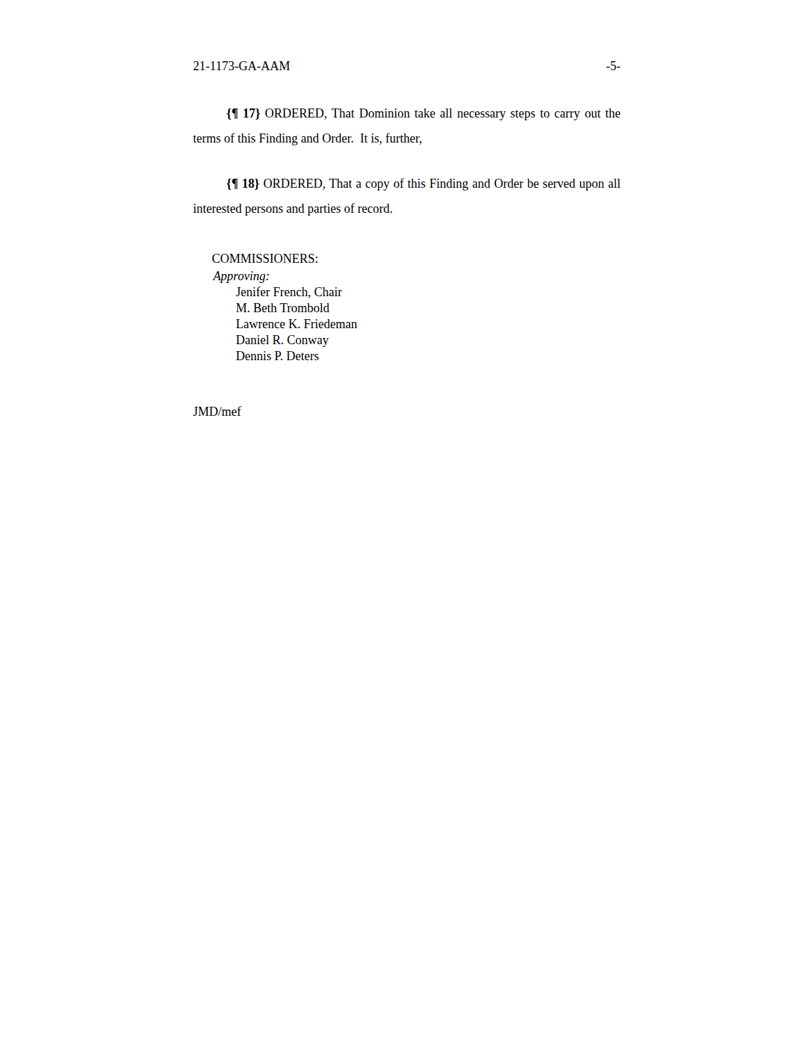21-1173-GA-AAM
-5-
{¶ 17} ORDERED, That Dominion take all necessary steps to carry out the terms of this Finding and Order. It is, further,
{¶ 18} ORDERED, That a copy of this Finding and Order be served upon all interested persons and parties of record.
COMMISSIONERS:
Approving:
Jenifer French, Chair
M. Beth Trombold
Lawrence K. Friedeman
Daniel R. Conway
Dennis P. Deters
JMD/mef